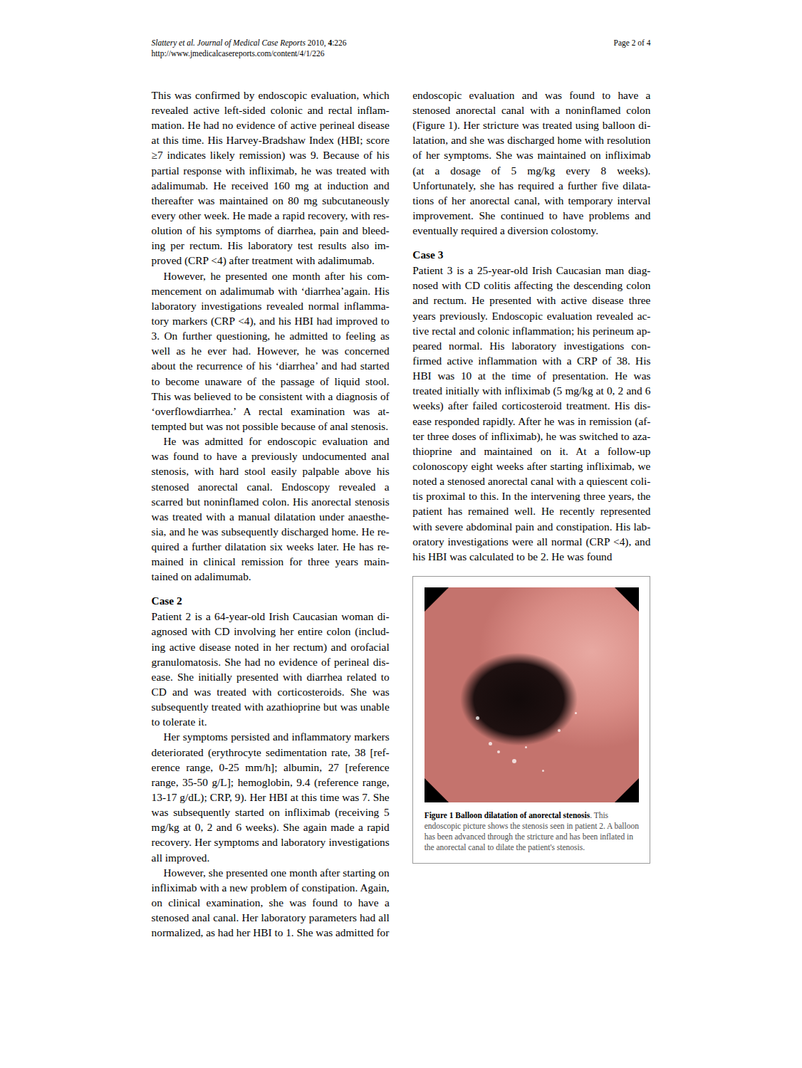Slattery et al. Journal of Medical Case Reports 2010, 4:226
http://www.jmedicalcasereports.com/content/4/1/226
Page 2 of 4
This was confirmed by endoscopic evaluation, which revealed active left-sided colonic and rectal inflammation. He had no evidence of active perineal disease at this time. His Harvey-Bradshaw Index (HBI; score ≥7 indicates likely remission) was 9. Because of his partial response with infliximab, he was treated with adalimumab. He received 160 mg at induction and thereafter was maintained on 80 mg subcutaneously every other week. He made a rapid recovery, with resolution of his symptoms of diarrhea, pain and bleeding per rectum. His laboratory test results also improved (CRP <4) after treatment with adalimumab.
However, he presented one month after his commencement on adalimumab with ‘diarrhea’again. His laboratory investigations revealed normal inflammatory markers (CRP <4), and his HBI had improved to 3. On further questioning, he admitted to feeling as well as he ever had. However, he was concerned about the recurrence of his ‘diarrhea’ and had started to become unaware of the passage of liquid stool. This was believed to be consistent with a diagnosis of ‘overflowdiarrhea.’ A rectal examination was attempted but was not possible because of anal stenosis.
He was admitted for endoscopic evaluation and was found to have a previously undocumented anal stenosis, with hard stool easily palpable above his stenosed anorectal canal. Endoscopy revealed a scarred but noninflamed colon. His anorectal stenosis was treated with a manual dilatation under anaesthesia, and he was subsequently discharged home. He required a further dilatation six weeks later. He has remained in clinical remission for three years maintained on adalimumab.
Case 2
Patient 2 is a 64-year-old Irish Caucasian woman diagnosed with CD involving her entire colon (including active disease noted in her rectum) and orofacial granulomatosis. She had no evidence of perineal disease. She initially presented with diarrhea related to CD and was treated with corticosteroids. She was subsequently treated with azathioprine but was unable to tolerate it.
Her symptoms persisted and inflammatory markers deteriorated (erythrocyte sedimentation rate, 38 [reference range, 0-25 mm/h]; albumin, 27 [reference range, 35-50 g/L]; hemoglobin, 9.4 (reference range, 13-17 g/dL); CRP, 9). Her HBI at this time was 7. She was subsequently started on infliximab (receiving 5 mg/kg at 0, 2 and 6 weeks). She again made a rapid recovery. Her symptoms and laboratory investigations all improved.
However, she presented one month after starting on infliximab with a new problem of constipation. Again, on clinical examination, she was found to have a stenosed anal canal. Her laboratory parameters had all normalized, as had her HBI to 1. She was admitted for
endoscopic evaluation and was found to have a stenosed anorectal canal with a noninflamed colon (Figure 1). Her stricture was treated using balloon dilatation, and she was discharged home with resolution of her symptoms. She was maintained on infliximab (at a dosage of 5 mg/kg every 8 weeks). Unfortunately, she has required a further five dilatations of her anorectal canal, with temporary interval improvement. She continued to have problems and eventually required a diversion colostomy.
Case 3
Patient 3 is a 25-year-old Irish Caucasian man diagnosed with CD colitis affecting the descending colon and rectum. He presented with active disease three years previously. Endoscopic evaluation revealed active rectal and colonic inflammation; his perineum appeared normal. His laboratory investigations confirmed active inflammation with a CRP of 38. His HBI was 10 at the time of presentation. He was treated initially with infliximab (5 mg/kg at 0, 2 and 6 weeks) after failed corticosteroid treatment. His disease responded rapidly. After he was in remission (after three doses of infliximab), he was switched to azathioprine and maintained on it. At a follow-up colonoscopy eight weeks after starting infliximab, we noted a stenosed anorectal canal with a quiescent colitis proximal to this. In the intervening three years, the patient has remained well. He recently represented with severe abdominal pain and constipation. His laboratory investigations were all normal (CRP <4), and his HBI was calculated to be 2. He was found
Figure 1 Balloon dilatation of anorectal stenosis. This endoscopic picture shows the stenosis seen in patient 2. A balloon has been advanced through the stricture and has been inflated in the anorectal canal to dilate the patient's stenosis.